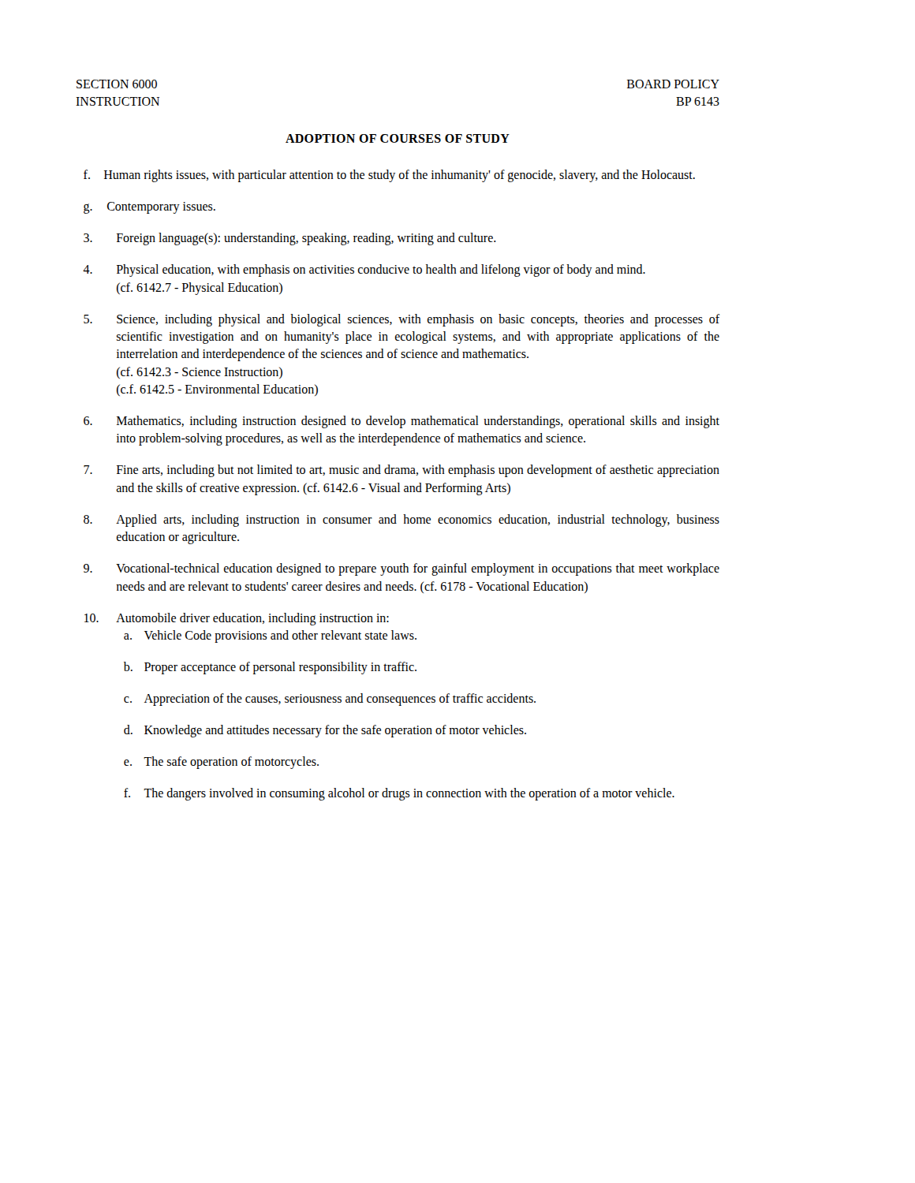| SECTION 6000 | BOARD POLICY |
| INSTRUCTION | BP 6143 |
ADOPTION OF COURSES OF STUDY
f. Human rights issues, with particular attention to the study of the inhumanity' of genocide, slavery, and the Holocaust.
g. Contemporary issues.
3. Foreign language(s): understanding, speaking, reading, writing and culture.
4. Physical education, with emphasis on activities conducive to health and lifelong vigor of body and mind. (cf. 6142.7 - Physical Education)
5. Science, including physical and biological sciences, with emphasis on basic concepts, theories and processes of scientific investigation and on humanity's place in ecological systems, and with appropriate applications of the interrelation and interdependence of the sciences and of science and mathematics. (cf. 6142.3 - Science Instruction) (c.f. 6142.5 - Environmental Education)
6. Mathematics, including instruction designed to develop mathematical understandings, operational skills and insight into problem-solving procedures, as well as the interdependence of mathematics and science.
7. Fine arts, including but not limited to art, music and drama, with emphasis upon development of aesthetic appreciation and the skills of creative expression. (cf. 6142.6 - Visual and Performing Arts)
8. Applied arts, including instruction in consumer and home economics education, industrial technology, business education or agriculture.
9. Vocational-technical education designed to prepare youth for gainful employment in occupations that meet workplace needs and are relevant to students' career desires and needs. (cf. 6178 - Vocational Education)
10. Automobile driver education, including instruction in:
a. Vehicle Code provisions and other relevant state laws.
b. Proper acceptance of personal responsibility in traffic.
c. Appreciation of the causes, seriousness and consequences of traffic accidents.
d. Knowledge and attitudes necessary for the safe operation of motor vehicles.
e. The safe operation of motorcycles.
f. The dangers involved in consuming alcohol or drugs in connection with the operation of a motor vehicle.